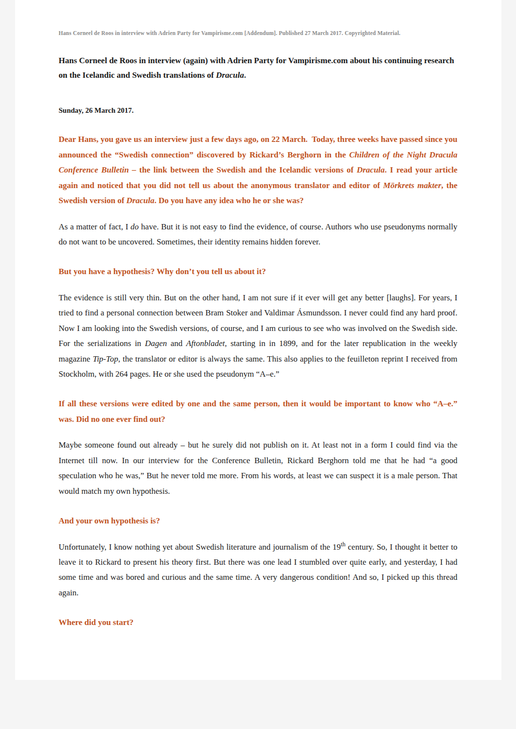Hans Corneel de Roos in interview with Adrien Party for Vampirisme.com [Addendum]. Published 27 March 2017. Copyrighted Material.
Hans Corneel de Roos in interview (again) with Adrien Party for Vampirisme.com about his continuing research on the Icelandic and Swedish translations of Dracula.
Sunday, 26 March 2017.
Dear Hans, you gave us an interview just a few days ago, on 22 March. Today, three weeks have passed since you announced the “Swedish connection” discovered by Rickard’s Berghorn in the Children of the Night Dracula Conference Bulletin – the link between the Swedish and the Icelandic versions of Dracula. I read your article again and noticed that you did not tell us about the anonymous translator and editor of Mörkrets makter, the Swedish version of Dracula. Do you have any idea who he or she was?
As a matter of fact, I do have. But it is not easy to find the evidence, of course. Authors who use pseudonyms normally do not want to be uncovered. Sometimes, their identity remains hidden forever.
But you have a hypothesis? Why don’t you tell us about it?
The evidence is still very thin. But on the other hand, I am not sure if it ever will get any better [laughs]. For years, I tried to find a personal connection between Bram Stoker and Valdimar Ásmundsson. I never could find any hard proof. Now I am looking into the Swedish versions, of course, and I am curious to see who was involved on the Swedish side. For the serializations in Dagen and Aftonbladet, starting in in 1899, and for the later republication in the weekly magazine Tip-Top, the translator or editor is always the same. This also applies to the feuilleton reprint I received from Stockholm, with 264 pages. He or she used the pseudonym “A–e.”
If all these versions were edited by one and the same person, then it would be important to know who “A–e.” was. Did no one ever find out?
Maybe someone found out already – but he surely did not publish on it. At least not in a form I could find via the Internet till now. In our interview for the Conference Bulletin, Rickard Berghorn told me that he had “a good speculation who he was,” But he never told me more. From his words, at least we can suspect it is a male person. That would match my own hypothesis.
And your own hypothesis is?
Unfortunately, I know nothing yet about Swedish literature and journalism of the 19th century. So, I thought it better to leave it to Rickard to present his theory first. But there was one lead I stumbled over quite early, and yesterday, I had some time and was bored and curious and the same time. A very dangerous condition! And so, I picked up this thread again.
Where did you start?